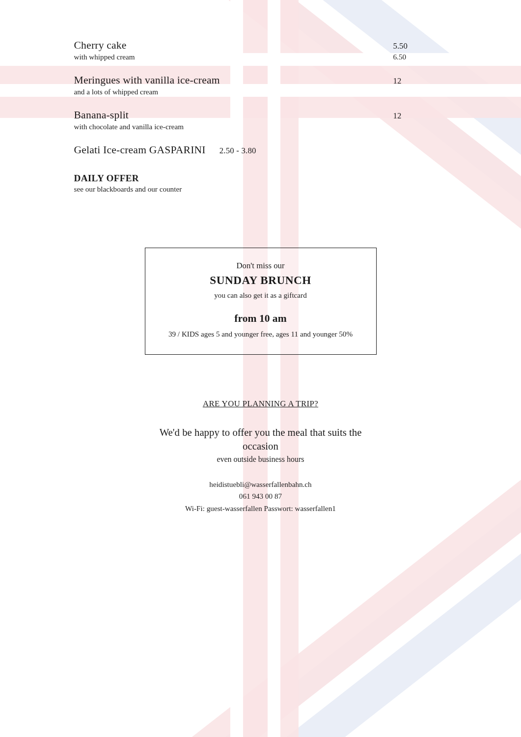Cherry cake 5.50
with whipped cream 6.50
Meringues with vanilla ice-cream 12
and a lots of whipped cream
Banana-split 12
with chocolate and vanilla ice-cream
Gelati Ice-cream GASPARINI2.50 - 3.80
DAILY OFFER
see our blackboards and our counter
Don't miss our
SUNDAY BRUNCH
you can also get it as a giftcard
from 10 am
39 / KIDS ages 5 and younger free, ages 11 and younger 50%
ARE YOU PLANNING A TRIP?
We'd be happy to offer you the meal that suits the occasion
even outside business hours
heidistuebli@wasserfallenbahn.ch
061 943 00 87
Wi-Fi: guest-wasserfallen Passwort: wasserfallen1